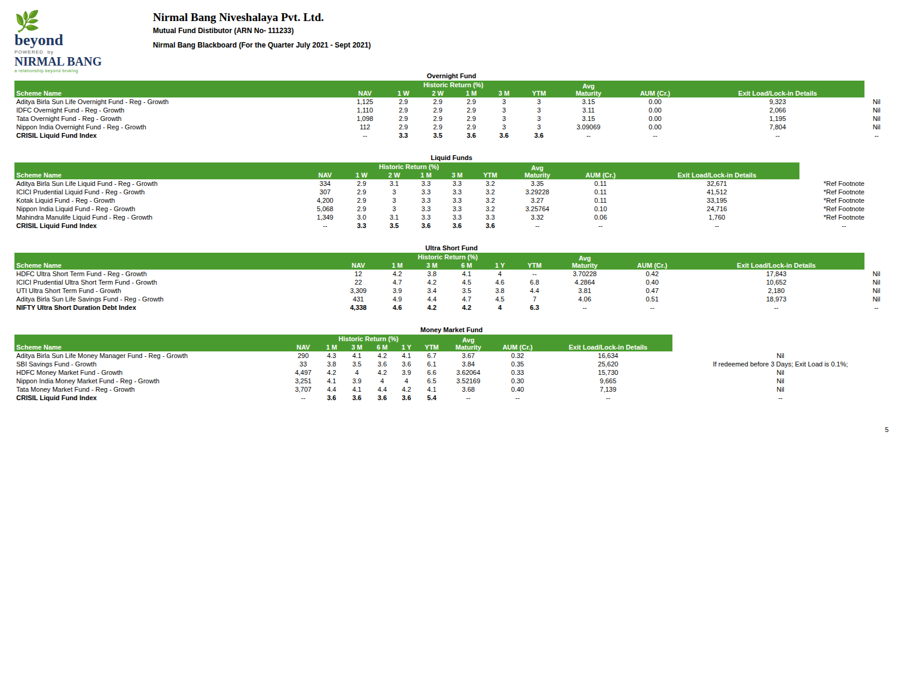🌿
beyond
POWERED by
NIRMAL BANG
a relationship beyond broking
Nirmal Bang Niveshalaya Pvt. Ltd.
Mutual Fund Distibutor (ARN No- 111233)
Nirmal Bang Blackboard (For the Quarter July 2021 - Sept 2021)
Overnight Fund
| Scheme Name | NAV | Historic Return (%) | YTM | Avg Maturity | AUM (Cr.) | Exit Load/Lock-in Details |
| --- | --- | --- | --- | --- | --- | --- |
| 1 W | 2 W | 1 M | 3 M |
| Aditya Birla Sun Life Overnight Fund - Reg - Growth | 1,125 | 2.9 | 2.9 | 2.9 | 3 | 3 | 3.15 | 0.00 | 9,323 | Nil |
| IDFC Overnight Fund - Reg - Growth | 1,110 | 2.9 | 2.9 | 2.9 | 3 | 3 | 3.11 | 0.00 | 2,066 | Nil |
| Tata Overnight Fund - Reg - Growth | 1,098 | 2.9 | 2.9 | 2.9 | 3 | 3 | 3.15 | 0.00 | 1,195 | Nil |
| Nippon India Overnight Fund - Reg - Growth | 112 | 2.9 | 2.9 | 2.9 | 3 | 3 | 3.09069 | 0.00 | 7,804 | Nil |
| CRISIL Liquid Fund Index | -- | 3.3 | 3.5 | 3.6 | 3.6 | 3.6 | -- | -- | -- | -- |
Liquid Funds
| Scheme Name | NAV | Historic Return (%) | YTM | Avg Maturity | AUM (Cr.) | Exit Load/Lock-in Details |
| --- | --- | --- | --- | --- | --- | --- |
| 1 W | 2 W | 1 M | 3 M |
| Aditya Birla Sun Life Liquid Fund - Reg - Growth | 334 | 2.9 | 3.1 | 3.3 | 3.3 | 3.2 | 3.35 | 0.11 | 32,671 | *Ref Footnote |
| ICICI Prudential Liquid Fund - Reg - Growth | 307 | 2.9 | 3 | 3.3 | 3.3 | 3.2 | 3.29228 | 0.11 | 41,512 | *Ref Footnote |
| Kotak Liquid Fund - Reg - Growth | 4,200 | 2.9 | 3 | 3.3 | 3.3 | 3.2 | 3.27 | 0.11 | 33,195 | *Ref Footnote |
| Nippon India Liquid Fund - Reg - Growth | 5,068 | 2.9 | 3 | 3.3 | 3.3 | 3.2 | 3.25764 | 0.10 | 24,716 | *Ref Footnote |
| Mahindra Manulife Liquid Fund - Reg - Growth | 1,349 | 3.0 | 3.1 | 3.3 | 3.3 | 3.3 | 3.32 | 0.06 | 1,760 | *Ref Footnote |
| CRISIL Liquid Fund Index | -- | 3.3 | 3.5 | 3.6 | 3.6 | 3.6 | -- | -- | -- | -- |
Ultra Short Fund
| Scheme Name | NAV | Historic Return (%) | YTM | Avg Maturity | AUM (Cr.) | Exit Load/Lock-in Details |
| --- | --- | --- | --- | --- | --- | --- |
| 1 M | 3 M | 6 M | 1 Y |
| HDFC Ultra Short Term Fund - Reg - Growth | 12 | 4.2 | 3.8 | 4.1 | 4 | -- | 3.70228 | 0.42 | 17,843 | Nil |
| ICICI Prudential Ultra Short Term Fund - Growth | 22 | 4.7 | 4.2 | 4.5 | 4.6 | 6.8 | 4.2864 | 0.40 | 10,652 | Nil |
| UTI Ultra Short Term Fund - Growth | 3,309 | 3.9 | 3.4 | 3.5 | 3.8 | 4.4 | 3.81 | 0.47 | 2,180 | Nil |
| Aditya Birla Sun Life Savings Fund - Reg - Growth | 431 | 4.9 | 4.4 | 4.7 | 4.5 | 7 | 4.06 | 0.51 | 18,973 | Nil |
| NIFTY Ultra Short Duration Debt Index | 4,338 | 4.6 | 4.2 | 4.2 | 4 | 6.3 | -- | -- | -- | -- |
Money Market Fund
| Scheme Name | NAV | Historic Return (%) | YTM | Avg Maturity | AUM (Cr.) | Exit Load/Lock-in Details |
| --- | --- | --- | --- | --- | --- | --- |
| 1 M | 3 M | 6 M | 1 Y |
| Aditya Birla Sun Life Money Manager Fund - Reg - Growth | 290 | 4.3 | 4.1 | 4.2 | 4.1 | 6.7 | 3.67 | 0.32 | 16,634 | Nil |
| SBI Savings Fund - Growth | 33 | 3.8 | 3.5 | 3.6 | 3.6 | 6.1 | 3.84 | 0.35 | 25,620 | If redeemed before 3 Days; Exit Load is 0.1%; |
| HDFC Money Market Fund - Growth | 4,497 | 4.2 | 4 | 4.2 | 3.9 | 6.6 | 3.62064 | 0.33 | 15,730 | Nil |
| Nippon India Money Market Fund - Reg - Growth | 3,251 | 4.1 | 3.9 | 4 | 4 | 6.5 | 3.52169 | 0.30 | 9,665 | Nil |
| Tata Money Market Fund - Reg - Growth | 3,707 | 4.4 | 4.1 | 4.4 | 4.2 | 4.1 | 3.68 | 0.40 | 7,139 | Nil |
| CRISIL Liquid Fund Index | -- | 3.6 | 3.6 | 3.6 | 3.6 | 5.4 | -- | -- | -- | -- |
5